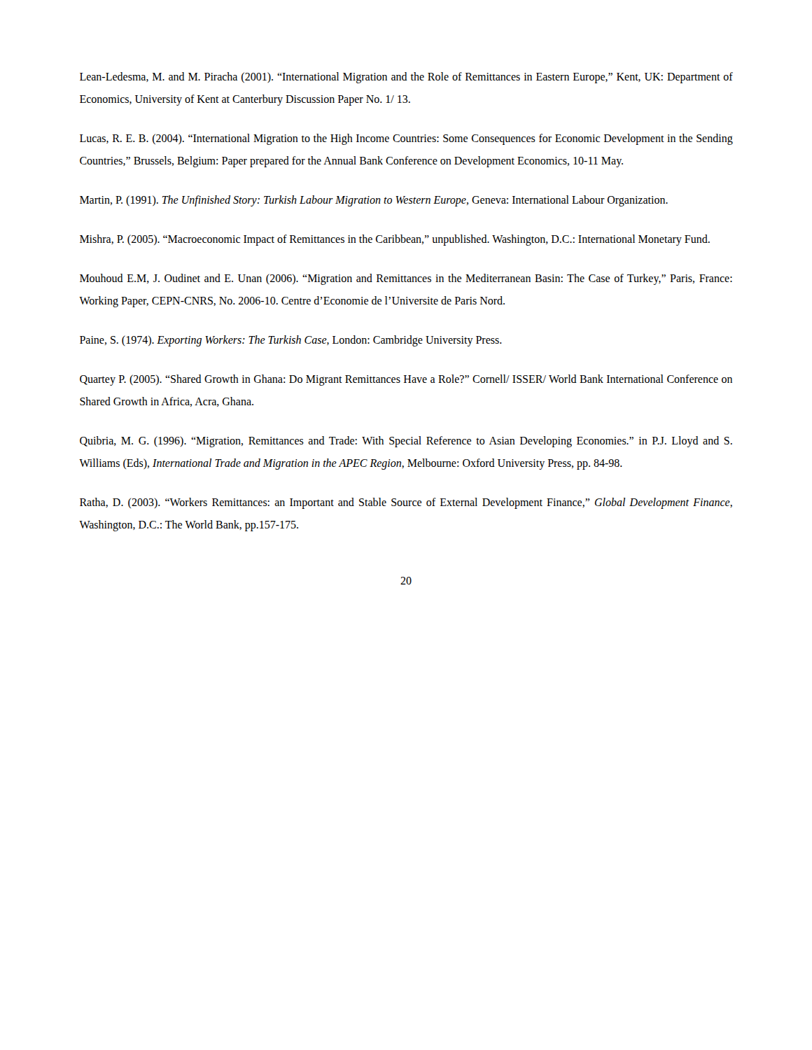Lean-Ledesma, M. and M. Piracha (2001). “International Migration and the Role of Remittances in Eastern Europe,” Kent, UK: Department of Economics, University of Kent at Canterbury Discussion Paper No. 1/ 13.
Lucas, R. E. B. (2004). “International Migration to the High Income Countries: Some Consequences for Economic Development in the Sending Countries,” Brussels, Belgium: Paper prepared for the Annual Bank Conference on Development Economics, 10-11 May.
Martin, P. (1991). The Unfinished Story: Turkish Labour Migration to Western Europe, Geneva: International Labour Organization.
Mishra, P. (2005). “Macroeconomic Impact of Remittances in the Caribbean,” unpublished. Washington, D.C.: International Monetary Fund.
Mouhoud E.M, J. Oudinet and E. Unan (2006). “Migration and Remittances in the Mediterranean Basin: The Case of Turkey,” Paris, France: Working Paper, CEPN-CNRS, No. 2006-10. Centre d’Economie de l’Universite de Paris Nord.
Paine, S. (1974). Exporting Workers: The Turkish Case, London: Cambridge University Press.
Quartey P. (2005). “Shared Growth in Ghana: Do Migrant Remittances Have a Role?” Cornell/ ISSER/ World Bank International Conference on Shared Growth in Africa, Acra, Ghana.
Quibria, M. G. (1996). “Migration, Remittances and Trade: With Special Reference to Asian Developing Economies.” in P.J. Lloyd and S. Williams (Eds), International Trade and Migration in the APEC Region, Melbourne: Oxford University Press, pp. 84-98.
Ratha, D. (2003). “Workers Remittances: an Important and Stable Source of External Development Finance,” Global Development Finance, Washington, D.C.: The World Bank, pp.157-175.
20